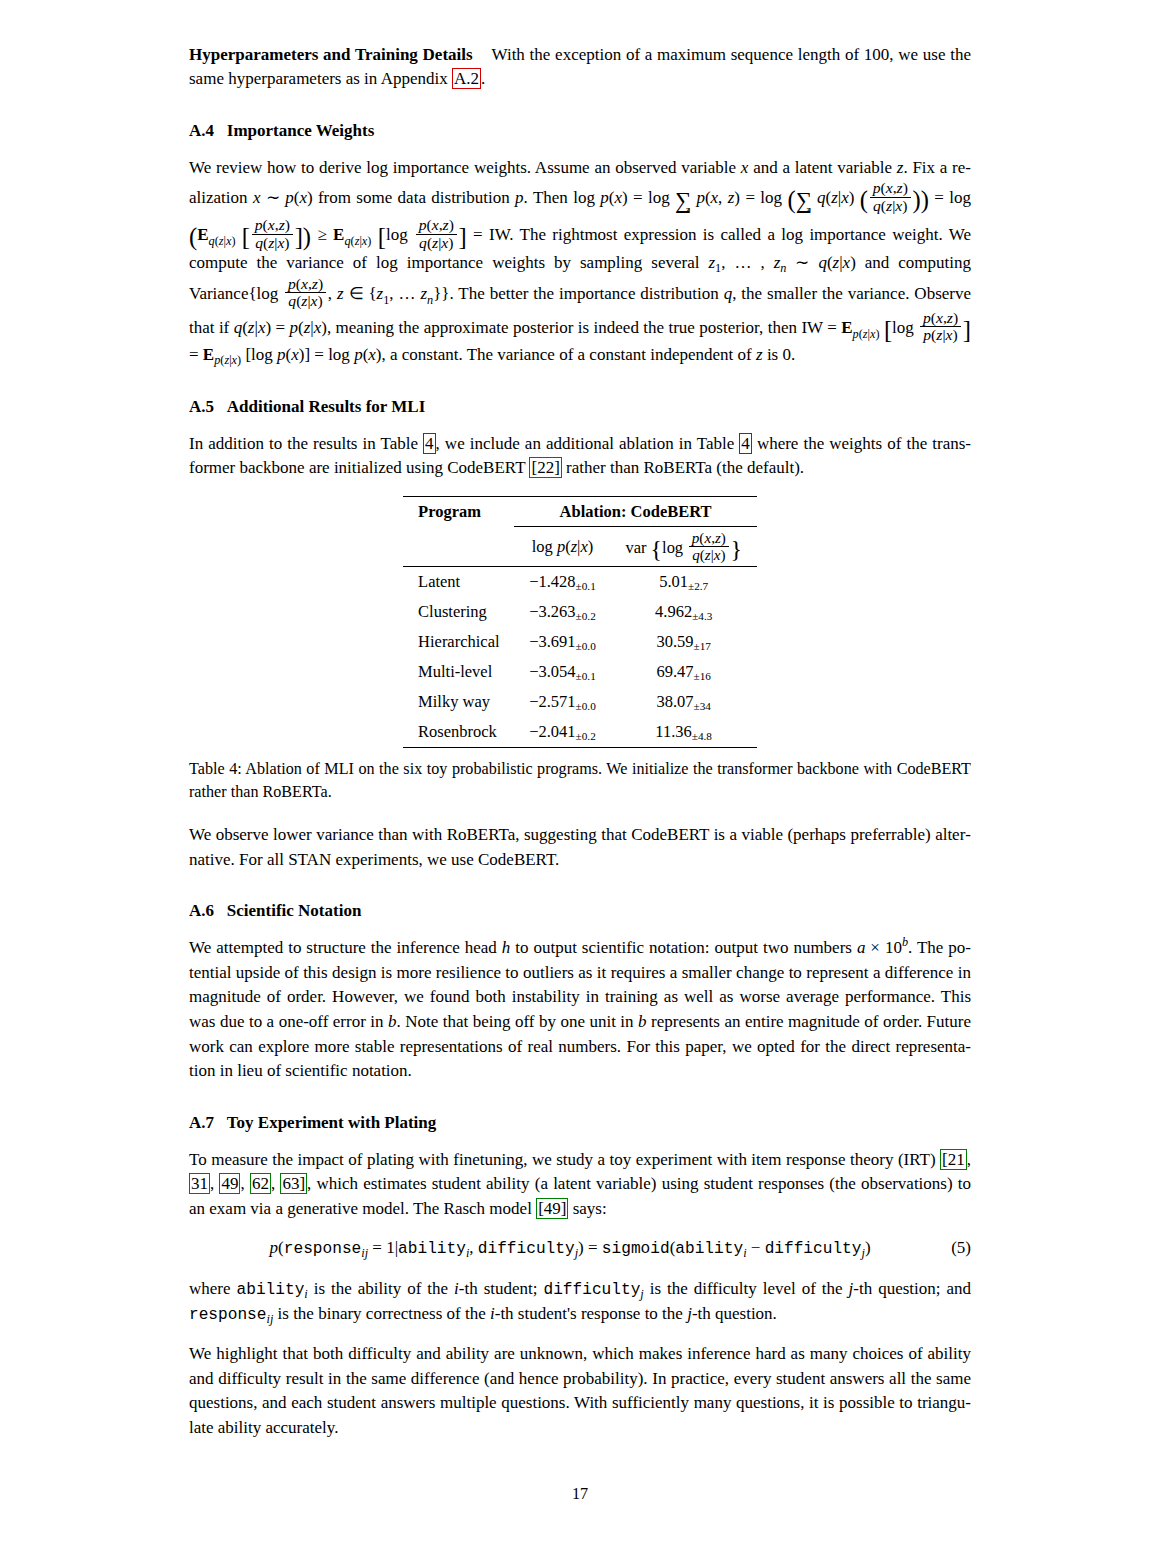Hyperparameters and Training Details With the exception of a maximum sequence length of 100, we use the same hyperparameters as in Appendix A.2.
A.4 Importance Weights
We review how to derive log importance weights. Assume an observed variable x and a latent variable z. Fix a realization x ∼ p(x) from some data distribution p. Then log p(x) = log ∑z p(x, z) = log (∑z q(z|x) (p(x,z) q(z|x))) = log (Eq(z|x) [p(x,z) q(z|x)]) ≥ Eq(z|x) [log p(x,z) q(z|x)] = IW. The rightmost expression is called a log importance weight. We compute the variance of log importance weights by sampling several z1, … , zn ∼ q(z|x) and computing Variance{log p(x,z) q(z|x), z ∈ {z1, … zn}}. The better the importance distribution q, the smaller the variance. Observe that if q(z|x) = p(z|x), meaning the approximate posterior is indeed the true posterior, then IW = Ep(z|x) [log p(x,z) p(z|x)] = Ep(z|x) [log p(x)] = log p(x), a constant. The variance of a constant independent of z is 0.
A.5 Additional Results for MLI
In addition to the results in Table 4, we include an additional ablation in Table 4 where the weights of the transformer backbone are initialized using CodeBERT [22] rather than RoBERTa (the default).
| Program | Ablation: CodeBERT |
| --- | --- |
| | log p ( z / x ) | var { log p ( x , z ) q ( z / x ) } |
| Latent | −1.428 ±0.1 | 5.01 ±2.7 |
| Clustering | −3.263 ±0.2 | 4.962 ±4.3 |
| Hierarchical | −3.691 ±0.0 | 30.59 ±17 |
| Multi-level | −3.054 ±0.1 | 69.47 ±16 |
| Milky way | −2.571 ±0.0 | 38.07 ±34 |
| Rosenbrock | −2.041 ±0.2 | 11.36 ±4.8 |
Table 4: Ablation of MLI on the six toy probabilistic programs. We initialize the transformer backbone with CodeBERT rather than RoBERTa.
We observe lower variance than with RoBERTa, suggesting that CodeBERT is a viable (perhaps preferrable) alternative. For all STAN experiments, we use CodeBERT.
A.6 Scientific Notation
We attempted to structure the inference head h to output scientific notation: output two numbers a × 10b. The potential upside of this design is more resilience to outliers as it requires a smaller change to represent a difference in magnitude of order. However, we found both instability in training as well as worse average performance. This was due to a one-off error in b. Note that being off by one unit in b represents an entire magnitude of order. Future work can explore more stable representations of real numbers. For this paper, we opted for the direct representation in lieu of scientific notation.
A.7 Toy Experiment with Plating
To measure the impact of plating with finetuning, we study a toy experiment with item response theory (IRT) [21, 31, 49, 62, 63], which estimates student ability (a latent variable) using student responses (the observations) to an exam via a generative model. The Rasch model [49] says:
(5) p(responseij = 1|abilityi, difficultyj) = sigmoid(abilityi − difficultyj)
where abilityi is the ability of the i-th student; difficultyj is the difficulty level of the j-th question; and responseij is the binary correctness of the i-th student's response to the j-th question.
We highlight that both difficulty and ability are unknown, which makes inference hard as many choices of ability and difficulty result in the same difference (and hence probability). In practice, every student answers all the same questions, and each student answers multiple questions. With sufficiently many questions, it is possible to triangulate ability accurately.
17